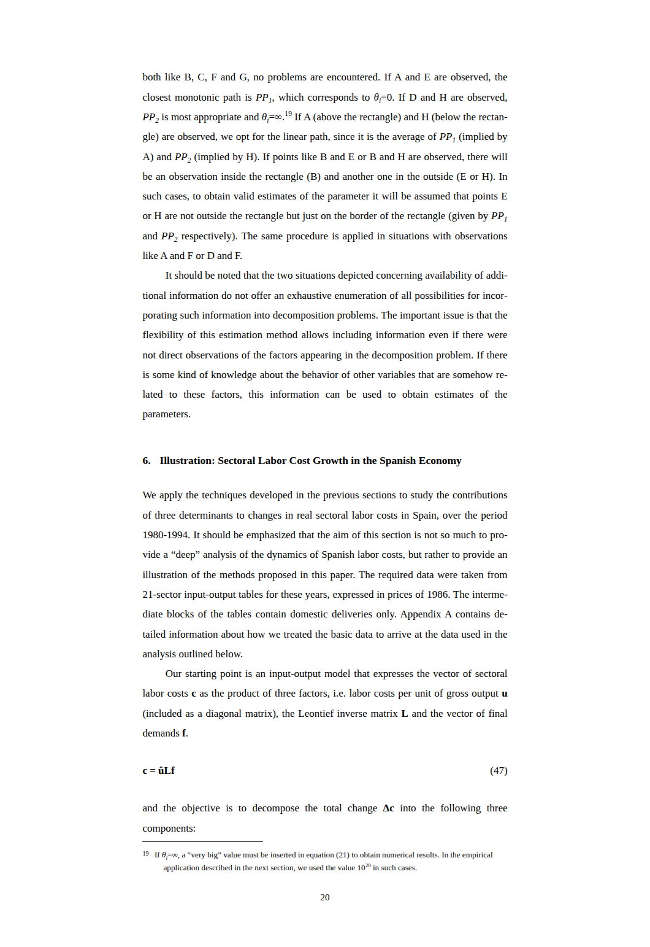both like B, C, F and G, no problems are encountered. If A and E are observed, the closest monotonic path is PP1, which corresponds to θi=0. If D and H are observed, PP2 is most appropriate and θi=∞.19 If A (above the rectangle) and H (below the rectangle) are observed, we opt for the linear path, since it is the average of PP1 (implied by A) and PP2 (implied by H). If points like B and E or B and H are observed, there will be an observation inside the rectangle (B) and another one in the outside (E or H). In such cases, to obtain valid estimates of the parameter it will be assumed that points E or H are not outside the rectangle but just on the border of the rectangle (given by PP1 and PP2 respectively). The same procedure is applied in situations with observations like A and F or D and F.
It should be noted that the two situations depicted concerning availability of additional information do not offer an exhaustive enumeration of all possibilities for incorporating such information into decomposition problems. The important issue is that the flexibility of this estimation method allows including information even if there were not direct observations of the factors appearing in the decomposition problem. If there is some kind of knowledge about the behavior of other variables that are somehow related to these factors, this information can be used to obtain estimates of the parameters.
6. Illustration: Sectoral Labor Cost Growth in the Spanish Economy
We apply the techniques developed in the previous sections to study the contributions of three determinants to changes in real sectoral labor costs in Spain, over the period 1980-1994. It should be emphasized that the aim of this section is not so much to provide a “deep” analysis of the dynamics of Spanish labor costs, but rather to provide an illustration of the methods proposed in this paper. The required data were taken from 21-sector input-output tables for these years, expressed in prices of 1986. The intermediate blocks of the tables contain domestic deliveries only. Appendix A contains detailed information about how we treated the basic data to arrive at the data used in the analysis outlined below.
Our starting point is an input-output model that expresses the vector of sectoral labor costs c as the product of three factors, i.e. labor costs per unit of gross output u (included as a diagonal matrix), the Leontief inverse matrix L and the vector of final demands f.
c = ûLf (47)
and the objective is to decompose the total change Δc into the following three components:
19
If θi=∞, a “very big” value must be inserted in equation (21) to obtain numerical results. In the empirical application described in the next section, we used the value 1020 in such cases.
20